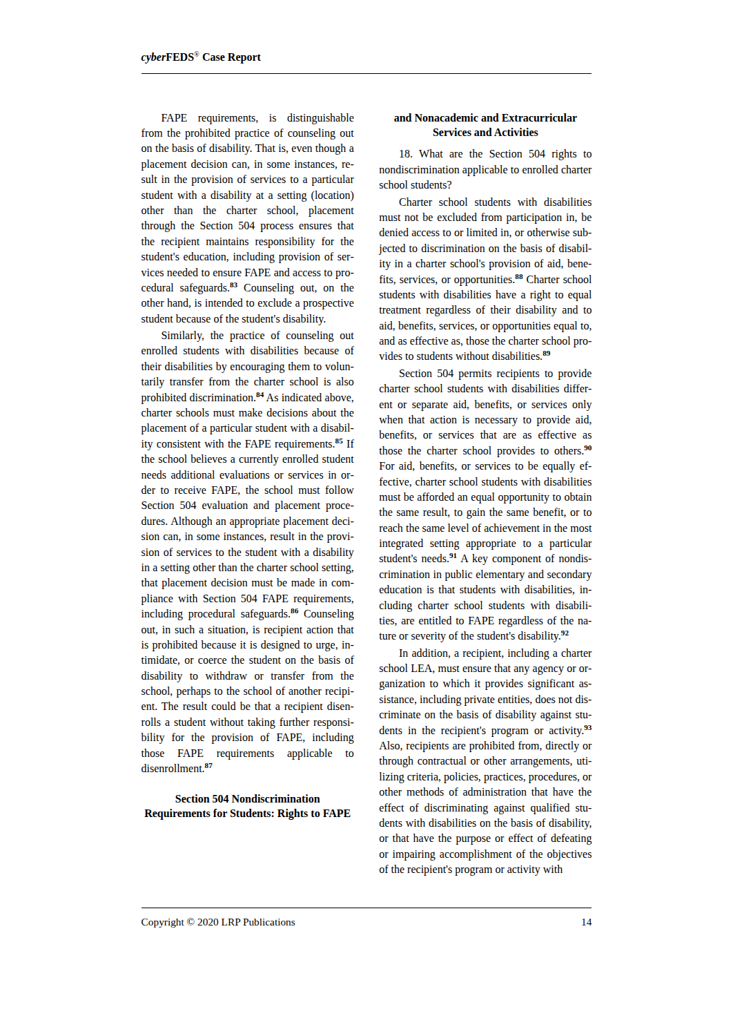cyber FEDS® Case Report
FAPE requirements, is distinguishable from the prohibited practice of counseling out on the basis of disability. That is, even though a placement decision can, in some instances, result in the provision of services to a particular student with a disability at a setting (location) other than the charter school, placement through the Section 504 process ensures that the recipient maintains responsibility for the student's education, including provision of services needed to ensure FAPE and access to procedural safeguards.83 Counseling out, on the other hand, is intended to exclude a prospective student because of the student's disability.
Similarly, the practice of counseling out enrolled students with disabilities because of their disabilities by encouraging them to voluntarily transfer from the charter school is also prohibited discrimination.84 As indicated above, charter schools must make decisions about the placement of a particular student with a disability consistent with the FAPE requirements.85 If the school believes a currently enrolled student needs additional evaluations or services in order to receive FAPE, the school must follow Section 504 evaluation and placement procedures. Although an appropriate placement decision can, in some instances, result in the provision of services to the student with a disability in a setting other than the charter school setting, that placement decision must be made in compliance with Section 504 FAPE requirements, including procedural safeguards.86 Counseling out, in such a situation, is recipient action that is prohibited because it is designed to urge, intimidate, or coerce the student on the basis of disability to withdraw or transfer from the school, perhaps to the school of another recipient. The result could be that a recipient disenrolls a student without taking further responsibility for the provision of FAPE, including those FAPE requirements applicable to disenrollment.87
Section 504 Nondiscrimination Requirements for Students: Rights to FAPE and Nonacademic and Extracurricular Services and Activities
18. What are the Section 504 rights to nondiscrimination applicable to enrolled charter school students?
Charter school students with disabilities must not be excluded from participation in, be denied access to or limited in, or otherwise subjected to discrimination on the basis of disability in a charter school's provision of aid, benefits, services, or opportunities.88 Charter school students with disabilities have a right to equal treatment regardless of their disability and to aid, benefits, services, or opportunities equal to, and as effective as, those the charter school provides to students without disabilities.89
Section 504 permits recipients to provide charter school students with disabilities different or separate aid, benefits, or services only when that action is necessary to provide aid, benefits, or services that are as effective as those the charter school provides to others.90 For aid, benefits, or services to be equally effective, charter school students with disabilities must be afforded an equal opportunity to obtain the same result, to gain the same benefit, or to reach the same level of achievement in the most integrated setting appropriate to a particular student's needs.91 A key component of nondiscrimination in public elementary and secondary education is that students with disabilities, including charter school students with disabilities, are entitled to FAPE regardless of the nature or severity of the student's disability.92
In addition, a recipient, including a charter school LEA, must ensure that any agency or organization to which it provides significant assistance, including private entities, does not discriminate on the basis of disability against students in the recipient's program or activity.93 Also, recipients are prohibited from, directly or through contractual or other arrangements, utilizing criteria, policies, practices, procedures, or other methods of administration that have the effect of discriminating against qualified students with disabilities on the basis of disability, or that have the purpose or effect of defeating or impairing accomplishment of the objectives of the recipient's program or activity with
Copyright © 2020 LRP Publications 14